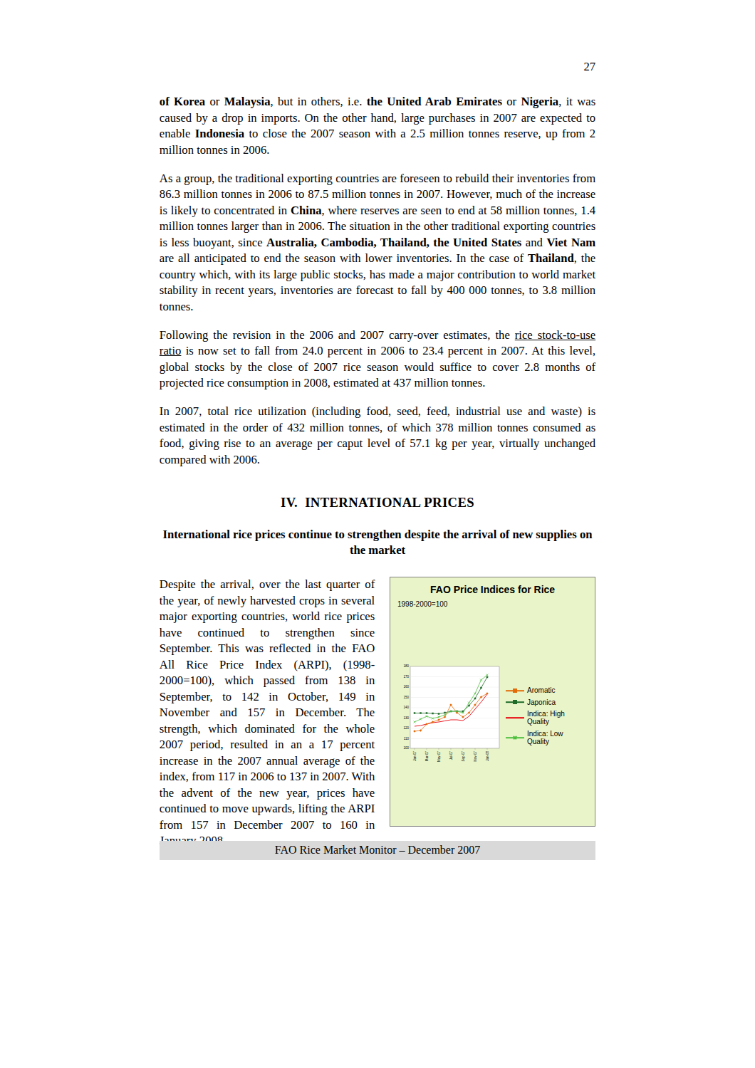27
of Korea or Malaysia, but in others, i.e. the United Arab Emirates or Nigeria, it was caused by a drop in imports. On the other hand, large purchases in 2007 are expected to enable Indonesia to close the 2007 season with a 2.5 million tonnes reserve, up from 2 million tonnes in 2006.
As a group, the traditional exporting countries are foreseen to rebuild their inventories from 86.3 million tonnes in 2006 to 87.5 million tonnes in 2007. However, much of the increase is likely to concentrated in China, where reserves are seen to end at 58 million tonnes, 1.4 million tonnes larger than in 2006. The situation in the other traditional exporting countries is less buoyant, since Australia, Cambodia, Thailand, the United States and Viet Nam are all anticipated to end the season with lower inventories. In the case of Thailand, the country which, with its large public stocks, has made a major contribution to world market stability in recent years, inventories are forecast to fall by 400 000 tonnes, to 3.8 million tonnes.
Following the revision in the 2006 and 2007 carry-over estimates, the rice stock-to-use ratio is now set to fall from 24.0 percent in 2006 to 23.4 percent in 2007. At this level, global stocks by the close of 2007 rice season would suffice to cover 2.8 months of projected rice consumption in 2008, estimated at 437 million tonnes.
In 2007, total rice utilization (including food, seed, feed, industrial use and waste) is estimated in the order of 432 million tonnes, of which 378 million tonnes consumed as food, giving rise to an average per caput level of 57.1 kg per year, virtually unchanged compared with 2006.
IV. INTERNATIONAL PRICES
International rice prices continue to strengthen despite the arrival of new supplies on the market
Despite the arrival, over the last quarter of the year, of newly harvested crops in several major exporting countries, world rice prices have continued to strengthen since September. This was reflected in the FAO All Rice Price Index (ARPI), (1998-2000=100), which passed from 138 in September, to 142 in October, 149 in November and 157 in December. The strength, which dominated for the whole 2007 period, resulted in an a 17 percent increase in the 2007 annual average of the index, from 117 in 2006 to 137 in 2007. With the advent of the new year, prices have continued to move upwards, lifting the ARPI from 157 in December 2007 to 160 in January 2008.
FAO Price Indices for Rice
1998-2000=100
180 170 160 150 140 130 120 110 100 Jan-07 Mar-07 May-07 Jul-07 Sep-07 Nov-07 Jan-08
Aromatic
Japonica
Indica: High
Quality
Indica: Low
Quality
FAO Rice Market Monitor – December 2007